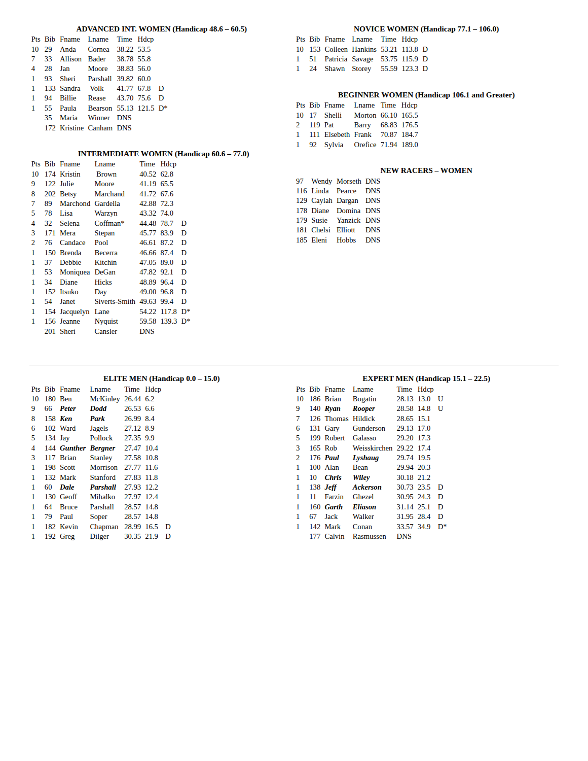| ADVANCED INT. WOMEN (Handicap 48.6 – 60.5) / Pts / Bib / Fname / Lname / Time / Hdcp / / / --- / --- / --- / --- / --- / --- / --- / / 10 / 29 / Anda / Cornea / 38.22 / 53.5 / / / 7 / 33 / Allison / Bader / 38.78 / 55.8 / / / 4 / 28 / Jan / Moore / 38.83 / 56.0 / / / 1 / 93 / Sheri / Parshall / 39.82 / 60.0 / / / 1 / 133 / Sandra / Volk / 41.77 / 67.8 / D / / 1 / 94 / Billie / Rease / 43.70 / 75.6 / D / / 1 / 55 / Paula / Bearson / 55.13 / 121.5 / D* / / / 35 / Maria / Winner / DNS / / / / / 172 / Kristine / Canham / DNS / / / INTERMEDIATE WOMEN (Handicap 60.6 – 77.0) / Pts / Bib / Fname / Lname / Time / Hdcp / / / --- / --- / --- / --- / --- / --- / --- / / 10 / 174 / Kristin / Brown / 40.52 / 62.8 / / / 9 / 122 / Julie / Moore / 41.19 / 65.5 / / / 8 / 202 / Betsy / Marchand / 41.72 / 67.6 / / / 7 / 89 / Marchond / Gardella / 42.88 / 72.3 / / / 5 / 78 / Lisa / Warzyn / 43.32 / 74.0 / / / 4 / 32 / Selena / Coffman* / 44.48 / 78.7 / D / / 3 / 171 / Mera / Stepan / 45.77 / 83.9 / D / / 2 / 76 / Candace / Pool / 46.61 / 87.2 / D / / 1 / 150 / Brenda / Becerra / 46.66 / 87.4 / D / / 1 / 37 / Debbie / Kitchin / 47.05 / 89.0 / D / / 1 / 53 / Moniquea / DeGan / 47.82 / 92.1 / D / / 1 / 34 / Diane / Hicks / 48.89 / 96.4 / D / / 1 / 152 / Itsuko / Day / 49.00 / 96.8 / D / / 1 / 54 / Janet / Siverts-Smith / 49.63 / 99.4 / D / / 1 / 154 / Jacquelyn / Lane / 54.22 / 117.8 / D* / / 1 / 156 / Jeanne / Nyquist / 59.58 / 139.3 / D* / / / 201 / Sheri / Cansler / DNS / / / | NOVICE WOMEN (Handicap 77.1 – 106.0) / Pts / Bib / Fname / Lname / Time / Hdcp / / / --- / --- / --- / --- / --- / --- / --- / / 10 / 153 / Colleen / Hankins / 53.21 / 113.8 / D / / 1 / 51 / Patricia / Savage / 53.75 / 115.9 / D / / 1 / 24 / Shawn / Storey / 55.59 / 123.3 / D / BEGINNER WOMEN (Handicap 106.1 and Greater) / Pts / Bib / Fname / Lname / Time / Hdcp / / --- / --- / --- / --- / --- / --- / / 10 / 17 / Shelli / Morton / 66.10 / 165.5 / / 2 / 119 / Pat / Barry / 68.83 / 176.5 / / 1 / 111 / Elsebeth / Frank / 70.87 / 184.7 / / 1 / 92 / Sylvia / Orefice / 71.94 / 189.0 / NEW RACERS – WOMEN / 97 / Wendy / Morseth / DNS / / 116 / Linda / Pearce / DNS / / 129 / Caylah / Dargan / DNS / / 178 / Diane / Domina / DNS / / 179 / Susie / Yanzick / DNS / / 181 / Chelsi / Elliott / DNS / / 185 / Eleni / Hobbs / DNS / |
| ELITE MEN (Handicap 0.0 – 15.0) / Pts / Bib / Fname / Lname / Time / Hdcp / / / --- / --- / --- / --- / --- / --- / --- / / 10 / 180 / Ben / McKinley / 26.44 / 6.2 / / / 9 / 66 / Peter / Dodd / 26.53 / 6.6 / / / 8 / 158 / Ken / Park / 26.99 / 8.4 / / / 6 / 102 / Ward / Jagels / 27.12 / 8.9 / / / 5 / 134 / Jay / Pollock / 27.35 / 9.9 / / / 4 / 144 / Gunther / Bergner / 27.47 / 10.4 / / / 3 / 117 / Brian / Stanley / 27.58 / 10.8 / / / 1 / 198 / Scott / Morrison / 27.77 / 11.6 / / / 1 / 132 / Mark / Stanford / 27.83 / 11.8 / / / 1 / 60 / Dale / Parshall / 27.93 / 12.2 / / / 1 / 130 / Geoff / Mihalko / 27.97 / 12.4 / / / 1 / 64 / Bruce / Parshall / 28.57 / 14.8 / / / 1 / 79 / Paul / Soper / 28.57 / 14.8 / / / 1 / 182 / Kevin / Chapman / 28.99 / 16.5 / D / / 1 / 192 / Greg / Dilger / 30.35 / 21.9 / D / | EXPERT MEN (Handicap 15.1 – 22.5) / Pts / Bib / Fname / Lname / Time / Hdcp / / / --- / --- / --- / --- / --- / --- / --- / / 10 / 186 / Brian / Bogatin / 28.13 / 13.0 / U / / 9 / 140 / Ryan / Rooper / 28.58 / 14.8 / U / / 7 / 126 / Thomas / Hildick / 28.65 / 15.1 / / / 6 / 131 / Gary / Gunderson / 29.13 / 17.0 / / / 5 / 199 / Robert / Galasso / 29.20 / 17.3 / / / 3 / 165 / Rob / Weisskirchen / 29.22 / 17.4 / / / 2 / 176 / Paul / Lyshaug / 29.74 / 19.5 / / / 1 / 100 / Alan / Bean / 29.94 / 20.3 / / / 1 / 10 / Chris / Wiley / 30.18 / 21.2 / / / 1 / 138 / Jeff / Ackerson / 30.73 / 23.5 / D / / 1 / 11 / Farzin / Ghezel / 30.95 / 24.3 / D / / 1 / 160 / Garth / Eliason / 31.14 / 25.1 / D / / 1 / 67 / Jack / Walker / 31.95 / 28.4 / D / / 1 / 142 / Mark / Conan / 33.57 / 34.9 / D* / / / 177 / Calvin / Rasmussen / DNS / / / |